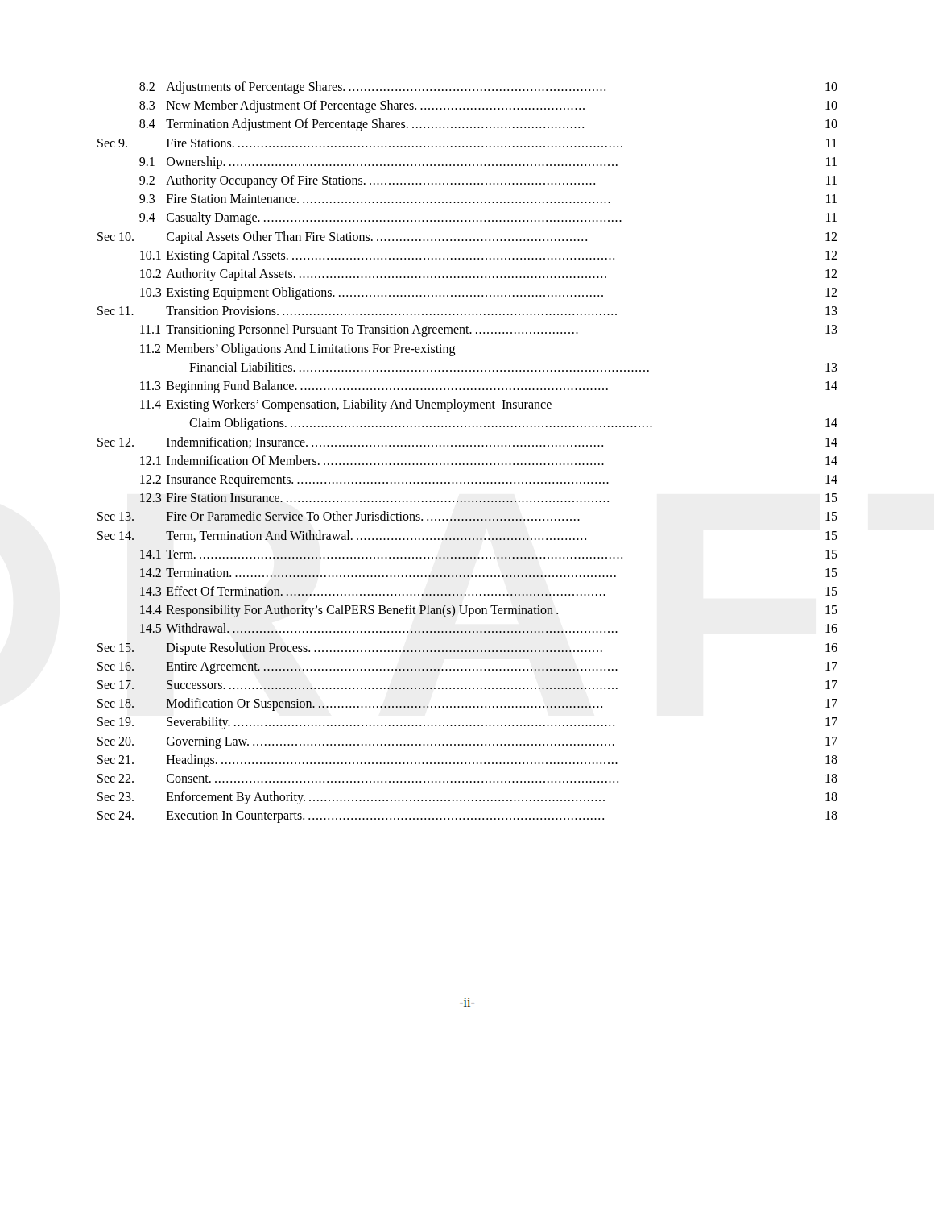DRAFT
| | 8.2 | Adjustments of Percentage Shares. ................................................................... | 10 |
| | 8.3 | New Member Adjustment Of Percentage Shares. ........................................... | 10 |
| | 8.4 | Termination Adjustment Of Percentage Shares. ............................................. | 10 |
| Sec 9. | | Fire Stations. .................................................................................................... | 11 |
| | 9.1 | Ownership. ..................................................................................................... | 11 |
| | 9.2 | Authority Occupancy Of Fire Stations. ........................................................... | 11 |
| | 9.3 | Fire Station Maintenance. ................................................................................ | 11 |
| | 9.4 | Casualty Damage. ............................................................................................. | 11 |
| Sec 10. | | Capital Assets Other Than Fire Stations. ....................................................... | 12 |
| | 10.1 | Existing Capital Assets. .................................................................................... | 12 |
| | 10.2 | Authority Capital Assets. ................................................................................ | 12 |
| | 10.3 | Existing Equipment Obligations. ..................................................................... | 12 |
| Sec 11. | | Transition Provisions. ....................................................................................... | 13 |
| | 11.1 | Transitioning Personnel Pursuant To Transition Agreement. ........................... | 13 |
| | 11.2 | Members’ Obligations And Limitations For Pre-existing | |
| | | Financial Liabilities. ........................................................................................... | 13 |
| | 11.3 | Beginning Fund Balance. ................................................................................ | 14 |
| | 11.4 | Existing Workers’ Compensation, Liability And Unemployment Insurance | |
| | | Claim Obligations. .............................................................................................. | 14 |
| Sec 12. | | Indemnification; Insurance. ............................................................................ | 14 |
| | 12.1 | Indemnification Of Members. ......................................................................... | 14 |
| | 12.2 | Insurance Requirements. ................................................................................. | 14 |
| | 12.3 | Fire Station Insurance. .................................................................................... | 15 |
| Sec 13. | | Fire Or Paramedic Service To Other Jurisdictions. ........................................ | 15 |
| Sec 14. | | Term, Termination And Withdrawal. ............................................................ | 15 |
| | 14.1 | Term. .............................................................................................................. | 15 |
| | 14.2 | Termination. ................................................................................................... | 15 |
| | 14.3 | Effect Of Termination. ................................................................................... | 15 |
| | 14.4 | Responsibility For Authority’s CalPERS Benefit Plan(s) Upon Termination . | 15 |
| | 14.5 | Withdrawal. .................................................................................................... | 16 |
| Sec 15. | | Dispute Resolution Process. ........................................................................... | 16 |
| Sec 16. | | Entire Agreement. ............................................................................................ | 17 |
| Sec 17. | | Successors. ..................................................................................................... | 17 |
| Sec 18. | | Modification Or Suspension. .......................................................................... | 17 |
| Sec 19. | | Severability. ................................................................................................... | 17 |
| Sec 20. | | Governing Law. .............................................................................................. | 17 |
| Sec 21. | | Headings. ....................................................................................................... | 18 |
| Sec 22. | | Consent. ......................................................................................................... | 18 |
| Sec 23. | | Enforcement By Authority. ............................................................................. | 18 |
| Sec 24. | | Execution In Counterparts. ............................................................................. | 18 |
-ii-